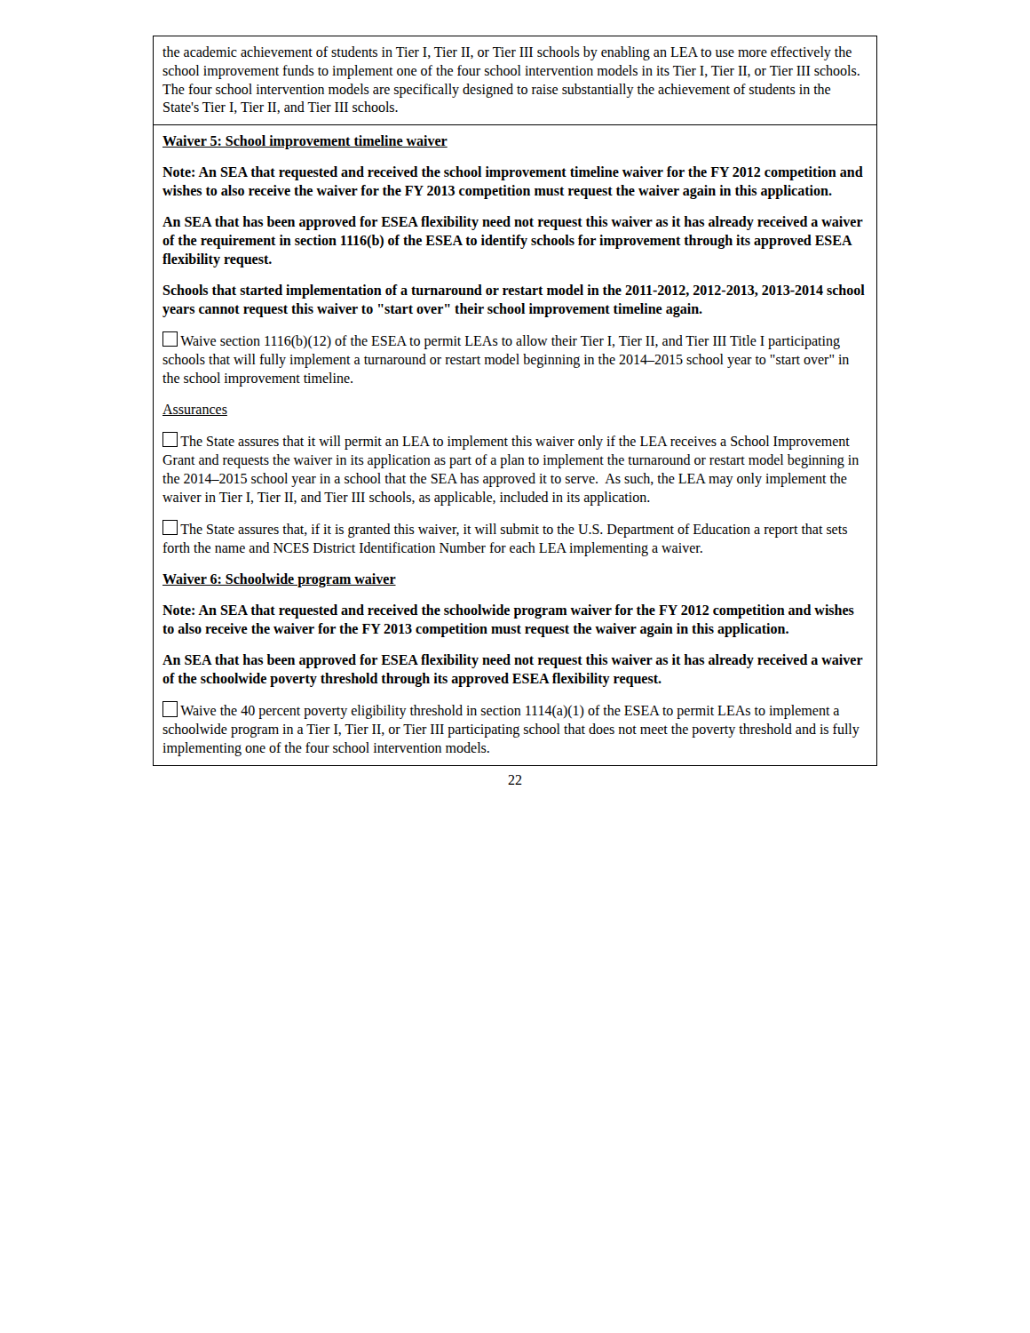the academic achievement of students in Tier I, Tier II, or Tier III schools by enabling an LEA to use more effectively the school improvement funds to implement one of the four school intervention models in its Tier I, Tier II, or Tier III schools. The four school intervention models are specifically designed to raise substantially the achievement of students in the State's Tier I, Tier II, and Tier III schools.
Waiver 5: School improvement timeline waiver
Note: An SEA that requested and received the school improvement timeline waiver for the FY 2012 competition and wishes to also receive the waiver for the FY 2013 competition must request the waiver again in this application.
An SEA that has been approved for ESEA flexibility need not request this waiver as it has already received a waiver of the requirement in section 1116(b) of the ESEA to identify schools for improvement through its approved ESEA flexibility request.
Schools that started implementation of a turnaround or restart model in the 2011-2012, 2012-2013, 2013-2014 school years cannot request this waiver to "start over" their school improvement timeline again.
Waive section 1116(b)(12) of the ESEA to permit LEAs to allow their Tier I, Tier II, and Tier III Title I participating schools that will fully implement a turnaround or restart model beginning in the 2014–2015 school year to "start over" in the school improvement timeline.
Assurances
The State assures that it will permit an LEA to implement this waiver only if the LEA receives a School Improvement Grant and requests the waiver in its application as part of a plan to implement the turnaround or restart model beginning in the 2014–2015 school year in a school that the SEA has approved it to serve. As such, the LEA may only implement the waiver in Tier I, Tier II, and Tier III schools, as applicable, included in its application.
The State assures that, if it is granted this waiver, it will submit to the U.S. Department of Education a report that sets forth the name and NCES District Identification Number for each LEA implementing a waiver.
Waiver 6: Schoolwide program waiver
Note: An SEA that requested and received the schoolwide program waiver for the FY 2012 competition and wishes to also receive the waiver for the FY 2013 competition must request the waiver again in this application.
An SEA that has been approved for ESEA flexibility need not request this waiver as it has already received a waiver of the schoolwide poverty threshold through its approved ESEA flexibility request.
Waive the 40 percent poverty eligibility threshold in section 1114(a)(1) of the ESEA to permit LEAs to implement a schoolwide program in a Tier I, Tier II, or Tier III participating school that does not meet the poverty threshold and is fully implementing one of the four school intervention models.
22